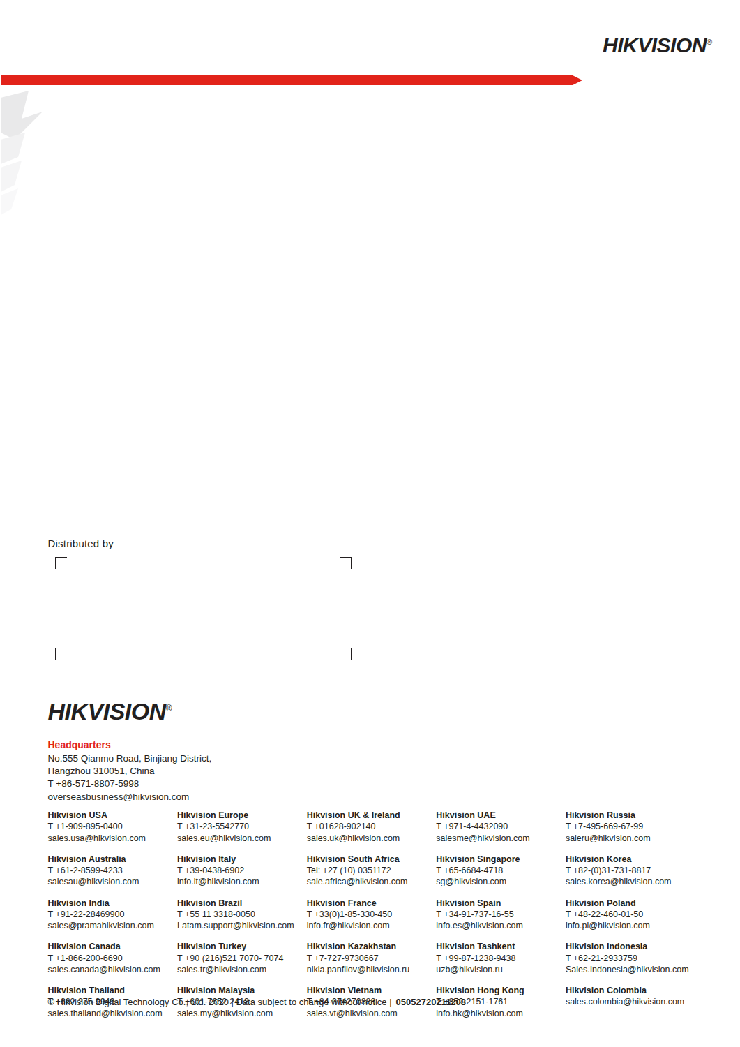HIKVISION®
Distributed by
HIKVISION®
Headquarters
No.555 Qianmo Road, Binjiang District,
Hangzhou 310051, China
T +86-571-8807-5998
overseasbusiness@hikvision.com
Hikvision USA
T +1-909-895-0400
sales.usa@hikvision.com
Hikvision Europe
T +31-23-5542770
sales.eu@hikvision.com
Hikvision UK & Ireland
T +01628-902140
sales.uk@hikvision.com
Hikvision UAE
T +971-4-4432090
salesme@hikvision.com
Hikvision Russia
T +7-495-669-67-99
saleru@hikvision.com
Hikvision Australia
T +61-2-8599-4233
salesau@hikvision.com
Hikvision Italy
T +39-0438-6902
info.it@hikvision.com
Hikvision South Africa
Tel: +27 (10) 0351172
sale.africa@hikvision.com
Hikvision Singapore
T +65-6684-4718
sg@hikvision.com
Hikvision Korea
T +82-(0)31-731-8817
sales.korea@hikvision.com
Hikvision India
T +91-22-28469900
sales@pramahikvision.com
Hikvision Brazil
T +55 11 3318-0050
Latam.support@hikvision.com
Hikvision France
T +33(0)1-85-330-450
info.fr@hikvision.com
Hikvision Spain
T +34-91-737-16-55
info.es@hikvision.com
Hikvision Poland
T +48-22-460-01-50
info.pl@hikvision.com
Hikvision Canada
T +1-866-200-6690
sales.canada@hikvision.com
Hikvision Turkey
T +90 (216)521 7070- 7074
sales.tr@hikvision.com
Hikvision Kazakhstan
T +7-727-9730667
nikia.panfilov@hikvision.ru
Hikvision Tashkent
T +99-87-1238-9438
uzb@hikvision.ru
Hikvision Indonesia
T +62-21-2933759
Sales.Indonesia@hikvision.com
Hikvision Thailand
T +662-275-9949
sales.thailand@hikvision.com
Hikvision Malaysia
T +601-7652-2413
sales.my@hikvision.com
Hikvision Vietnam
T +84-974270888
sales.vt@hikvision.com
Hikvision Hong Kong
T +852-2151-1761
info.hk@hikvision.com
Hikvision Colombia
sales.colombia@hikvision.com
© Hikvision Digital Technology Co., Ltd. 2020 | Data subject to change without notice |05052720211208